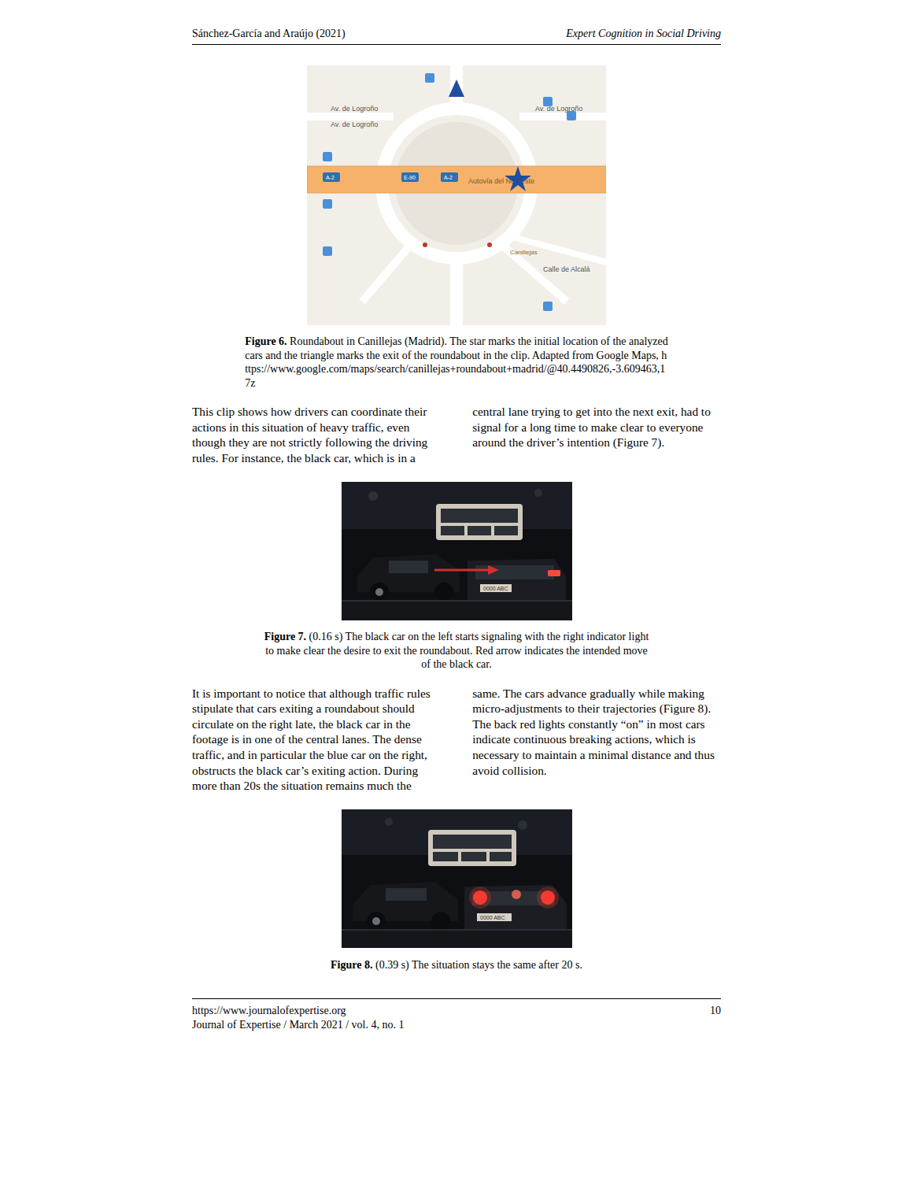Sánchez-García and Araújo (2021)
Expert Cognition in Social Driving
Av. de Logroño Av. de Logroño Av. de Logroño Autovía del Nordeste Calle de Alcalá Canillejas A-2 A-2 E-90
Figure 6. Roundabout in Canillejas (Madrid). The star marks the initial location of the analyzed cars and the triangle marks the exit of the roundabout in the clip. Adapted from Google Maps, https://www.google.com/maps/search/canillejas+roundabout+madrid/@40.4490826,-3.609463,17z
This clip shows how drivers can coordinate their actions in this situation of heavy traffic, even though they are not strictly following the driving rules. For instance, the black car, which is in a central lane trying to get into the next exit, had to signal for a long time to make clear to everyone around the driver’s intention (Figure 7).
0000 ABC
Figure 7. (0.16 s) The black car on the left starts signaling with the right indicator light to make clear the desire to exit the roundabout. Red arrow indicates the intended move of the black car.
It is important to notice that although traffic rules stipulate that cars exiting a roundabout should circulate on the right late, the black car in the footage is in one of the central lanes. The dense traffic, and in particular the blue car on the right, obstructs the black car’s exiting action. During more than 20s the situation remains much the same. The cars advance gradually while making micro-adjustments to their trajectories (Figure 8). The back red lights constantly “on” in most cars indicate continuous breaking actions, which is necessary to maintain a minimal distance and thus avoid collision.
0000 ABC
Figure 8. (0.39 s) The situation stays the same after 20 s.
https://www.journalofexpertise.org
Journal of Expertise / March 2021 / vol. 4, no. 1
10